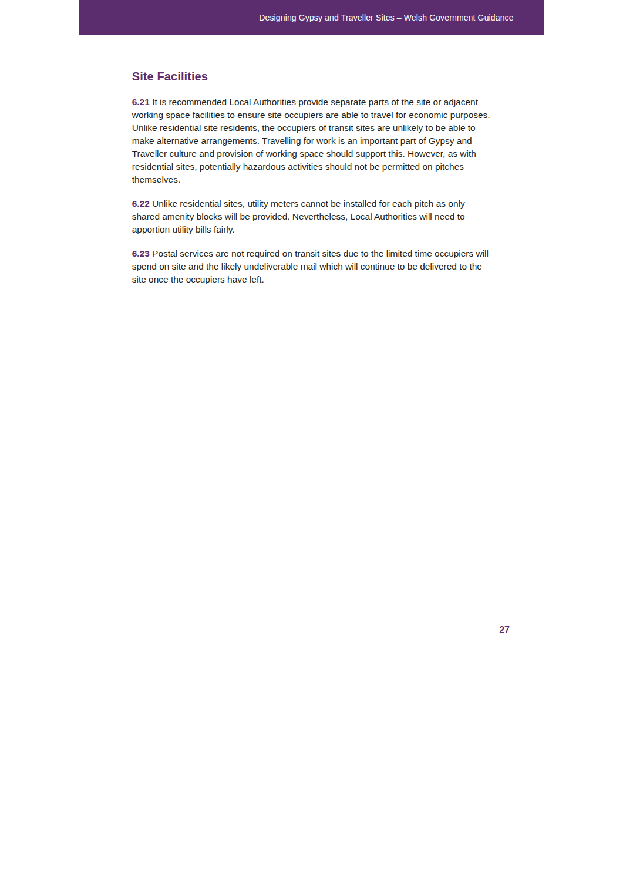Designing Gypsy and Traveller Sites – Welsh Government Guidance
Site Facilities
6.21 It is recommended Local Authorities provide separate parts of the site or adjacent working space facilities to ensure site occupiers are able to travel for economic purposes. Unlike residential site residents, the occupiers of transit sites are unlikely to be able to make alternative arrangements. Travelling for work is an important part of Gypsy and Traveller culture and provision of working space should support this. However, as with residential sites, potentially hazardous activities should not be permitted on pitches themselves.
6.22 Unlike residential sites, utility meters cannot be installed for each pitch as only shared amenity blocks will be provided. Nevertheless, Local Authorities will need to apportion utility bills fairly.
6.23 Postal services are not required on transit sites due to the limited time occupiers will spend on site and the likely undeliverable mail which will continue to be delivered to the site once the occupiers have left.
27